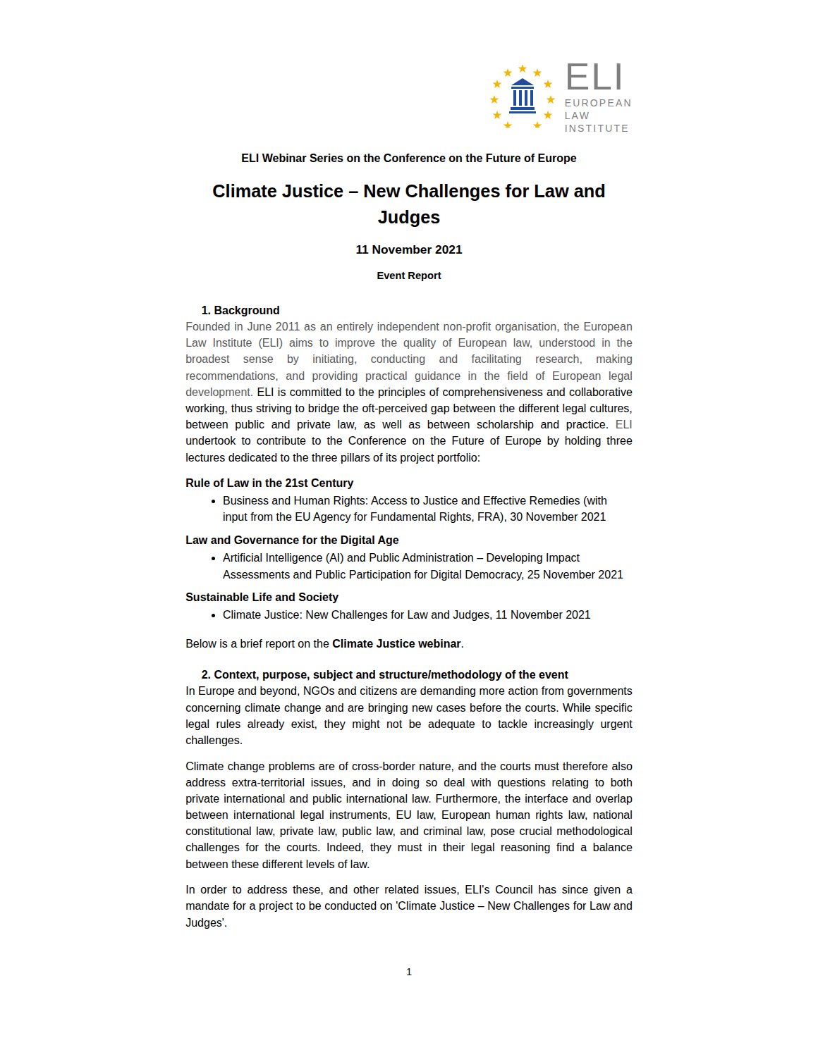ELI EUROPEAN LAW INSTITUTE
ELI Webinar Series on the Conference on the Future of Europe
Climate Justice – New Challenges for Law and Judges
11 November 2021
Event Report
Background
Founded in June 2011 as an entirely independent non-profit organisation, the European Law Institute (ELI) aims to improve the quality of European law, understood in the broadest sense by initiating, conducting and facilitating research, making recommendations, and providing practical guidance in the field of European legal development. ELI is committed to the principles of comprehensiveness and collaborative working, thus striving to bridge the oft-perceived gap between the different legal cultures, between public and private law, as well as between scholarship and practice. ELI undertook to contribute to the Conference on the Future of Europe by holding three lectures dedicated to the three pillars of its project portfolio:
Rule of Law in the 21st Century
Business and Human Rights: Access to Justice and Effective Remedies (with input from the EU Agency for Fundamental Rights, FRA), 30 November 2021
Law and Governance for the Digital Age
Artificial Intelligence (AI) and Public Administration – Developing Impact Assessments and Public Participation for Digital Democracy, 25 November 2021
Sustainable Life and Society
Climate Justice: New Challenges for Law and Judges, 11 November 2021
Below is a brief report on the Climate Justice webinar.
Context, purpose, subject and structure/methodology of the event
In Europe and beyond, NGOs and citizens are demanding more action from governments concerning climate change and are bringing new cases before the courts. While specific legal rules already exist, they might not be adequate to tackle increasingly urgent challenges.
Climate change problems are of cross-border nature, and the courts must therefore also address extra-territorial issues, and in doing so deal with questions relating to both private international and public international law. Furthermore, the interface and overlap between international legal instruments, EU law, European human rights law, national constitutional law, private law, public law, and criminal law, pose crucial methodological challenges for the courts. Indeed, they must in their legal reasoning find a balance between these different levels of law.
In order to address these, and other related issues, ELI's Council has since given a mandate for a project to be conducted on 'Climate Justice – New Challenges for Law and Judges'.
1